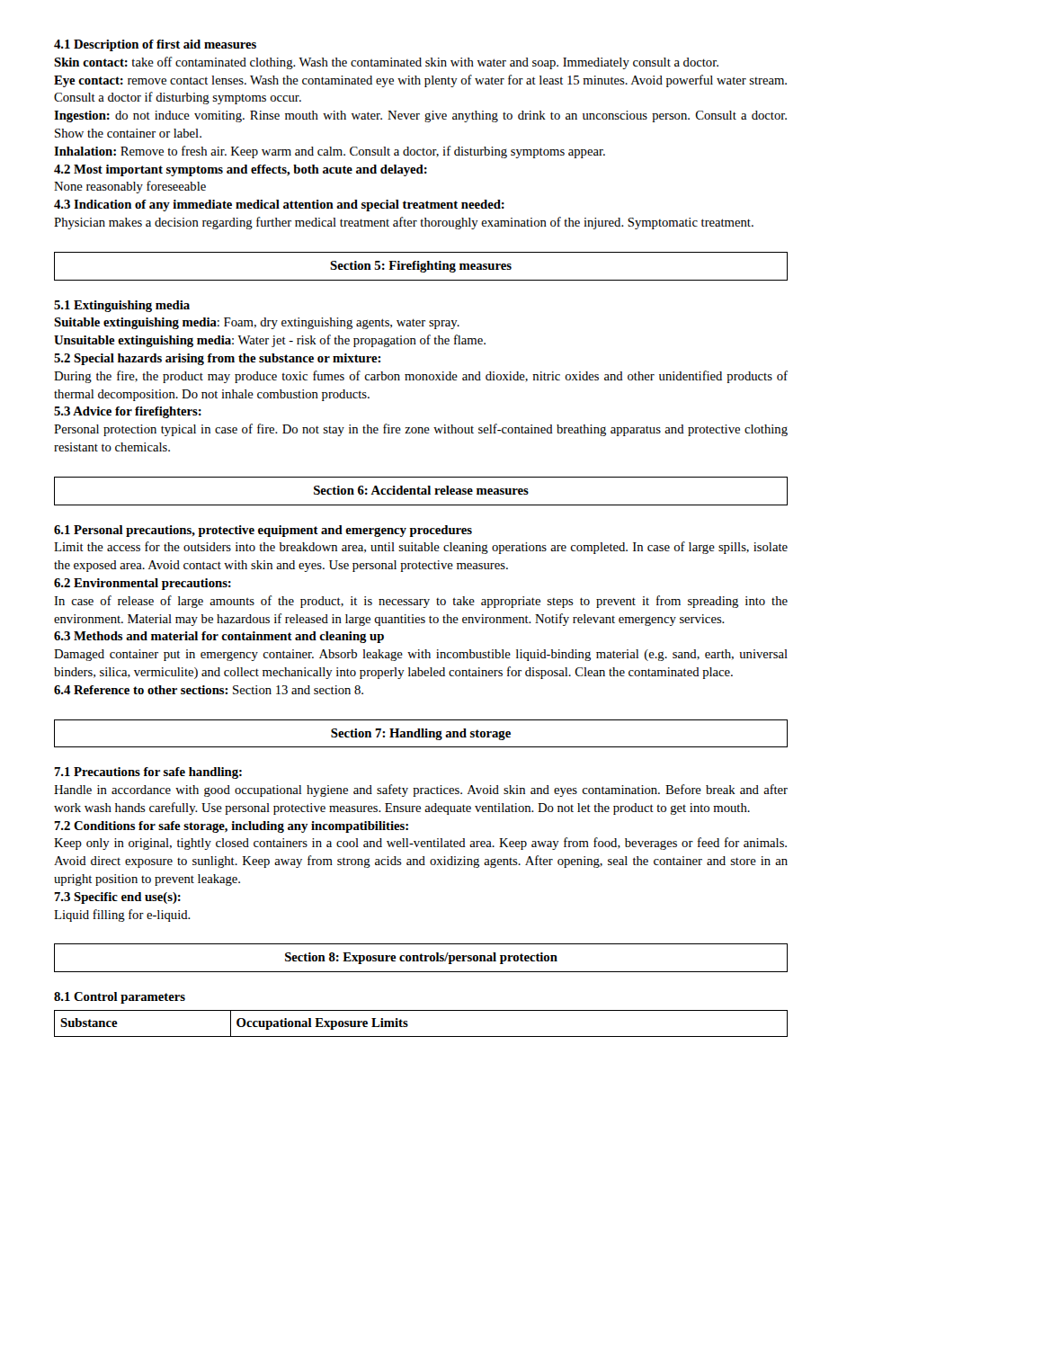4.1 Description of first aid measures
Skin contact: take off contaminated clothing. Wash the contaminated skin with water and soap. Immediately consult a doctor.
Eye contact: remove contact lenses. Wash the contaminated eye with plenty of water for at least 15 minutes. Avoid powerful water stream. Consult a doctor if disturbing symptoms occur.
Ingestion: do not induce vomiting. Rinse mouth with water. Never give anything to drink to an unconscious person. Consult a doctor. Show the container or label.
Inhalation: Remove to fresh air. Keep warm and calm. Consult a doctor, if disturbing symptoms appear.
4.2 Most important symptoms and effects, both acute and delayed:
None reasonably foreseeable
4.3 Indication of any immediate medical attention and special treatment needed:
Physician makes a decision regarding further medical treatment after thoroughly examination of the injured. Symptomatic treatment.
Section 5: Firefighting measures
5.1 Extinguishing media
Suitable extinguishing media: Foam, dry extinguishing agents, water spray.
Unsuitable extinguishing media: Water jet - risk of the propagation of the flame.
5.2 Special hazards arising from the substance or mixture:
During the fire, the product may produce toxic fumes of carbon monoxide and dioxide, nitric oxides and other unidentified products of thermal decomposition. Do not inhale combustion products.
5.3 Advice for firefighters:
Personal protection typical in case of fire. Do not stay in the fire zone without self-contained breathing apparatus and protective clothing resistant to chemicals.
Section 6: Accidental release measures
6.1 Personal precautions, protective equipment and emergency procedures
Limit the access for the outsiders into the breakdown area, until suitable cleaning operations are completed. In case of large spills, isolate the exposed area. Avoid contact with skin and eyes. Use personal protective measures.
6.2 Environmental precautions:
In case of release of large amounts of the product, it is necessary to take appropriate steps to prevent it from spreading into the environment. Material may be hazardous if released in large quantities to the environment. Notify relevant emergency services.
6.3 Methods and material for containment and cleaning up
Damaged container put in emergency container. Absorb leakage with incombustible liquid-binding material (e.g. sand, earth, universal binders, silica, vermiculite) and collect mechanically into properly labeled containers for disposal. Clean the contaminated place.
6.4 Reference to other sections: Section 13 and section 8.
Section 7: Handling and storage
7.1 Precautions for safe handling:
Handle in accordance with good occupational hygiene and safety practices. Avoid skin and eyes contamination. Before break and after work wash hands carefully. Use personal protective measures. Ensure adequate ventilation. Do not let the product to get into mouth.
7.2 Conditions for safe storage, including any incompatibilities:
Keep only in original, tightly closed containers in a cool and well-ventilated area. Keep away from food, beverages or feed for animals. Avoid direct exposure to sunlight. Keep away from strong acids and oxidizing agents. After opening, seal the container and store in an upright position to prevent leakage.
7.3 Specific end use(s):
Liquid filling for e-liquid.
Section 8: Exposure controls/personal protection
8.1 Control parameters
| Substance | Occupational Exposure Limits |